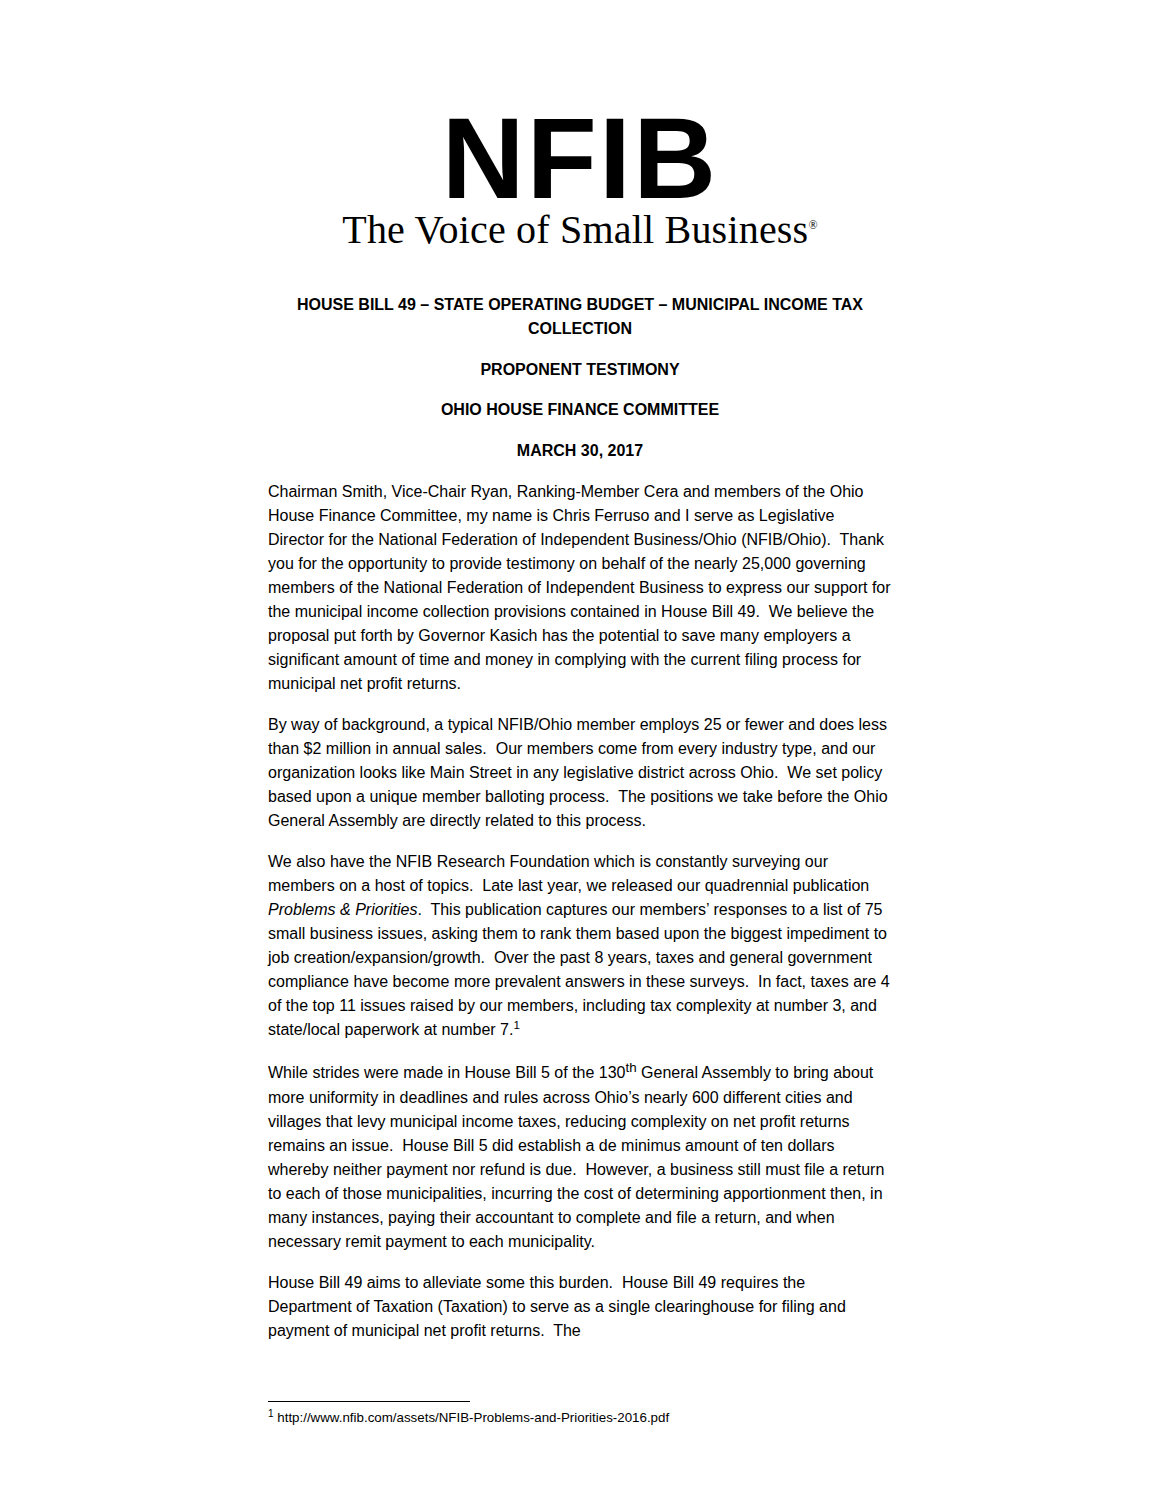NFIB The Voice of Small Business®
HOUSE BILL 49 – STATE OPERATING BUDGET – MUNICIPAL INCOME TAX COLLECTION
PROPONENT TESTIMONY
OHIO HOUSE FINANCE COMMITTEE
MARCH 30, 2017
Chairman Smith, Vice-Chair Ryan, Ranking-Member Cera and members of the Ohio House Finance Committee, my name is Chris Ferruso and I serve as Legislative Director for the National Federation of Independent Business/Ohio (NFIB/Ohio). Thank you for the opportunity to provide testimony on behalf of the nearly 25,000 governing members of the National Federation of Independent Business to express our support for the municipal income collection provisions contained in House Bill 49. We believe the proposal put forth by Governor Kasich has the potential to save many employers a significant amount of time and money in complying with the current filing process for municipal net profit returns.
By way of background, a typical NFIB/Ohio member employs 25 or fewer and does less than $2 million in annual sales. Our members come from every industry type, and our organization looks like Main Street in any legislative district across Ohio. We set policy based upon a unique member balloting process. The positions we take before the Ohio General Assembly are directly related to this process.
We also have the NFIB Research Foundation which is constantly surveying our members on a host of topics. Late last year, we released our quadrennial publication Problems & Priorities. This publication captures our members’ responses to a list of 75 small business issues, asking them to rank them based upon the biggest impediment to job creation/expansion/growth. Over the past 8 years, taxes and general government compliance have become more prevalent answers in these surveys. In fact, taxes are 4 of the top 11 issues raised by our members, including tax complexity at number 3, and state/local paperwork at number 7.1
While strides were made in House Bill 5 of the 130th General Assembly to bring about more uniformity in deadlines and rules across Ohio’s nearly 600 different cities and villages that levy municipal income taxes, reducing complexity on net profit returns remains an issue. House Bill 5 did establish a de minimus amount of ten dollars whereby neither payment nor refund is due. However, a business still must file a return to each of those municipalities, incurring the cost of determining apportionment then, in many instances, paying their accountant to complete and file a return, and when necessary remit payment to each municipality.
House Bill 49 aims to alleviate some this burden. House Bill 49 requires the Department of Taxation (Taxation) to serve as a single clearinghouse for filing and payment of municipal net profit returns. The
1 http://www.nfib.com/assets/NFIB-Problems-and-Priorities-2016.pdf